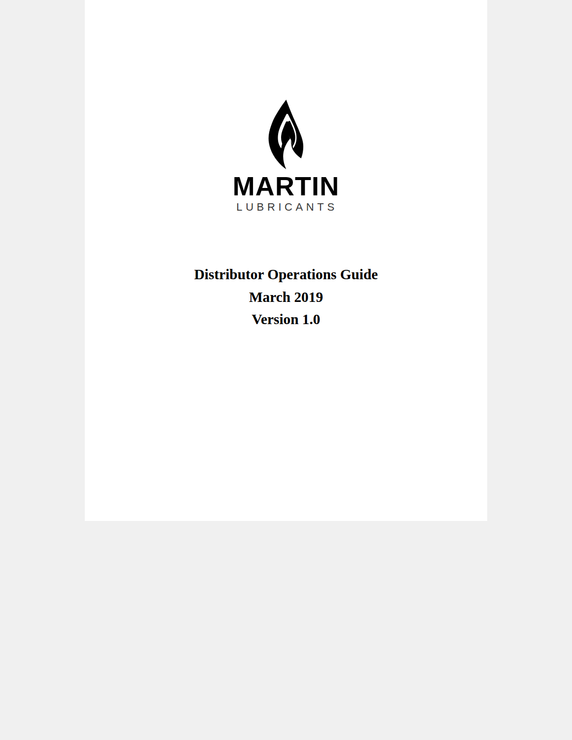MARTIN
LUBRICANTS
Distributor Operations Guide
March 2019
Version 1.0